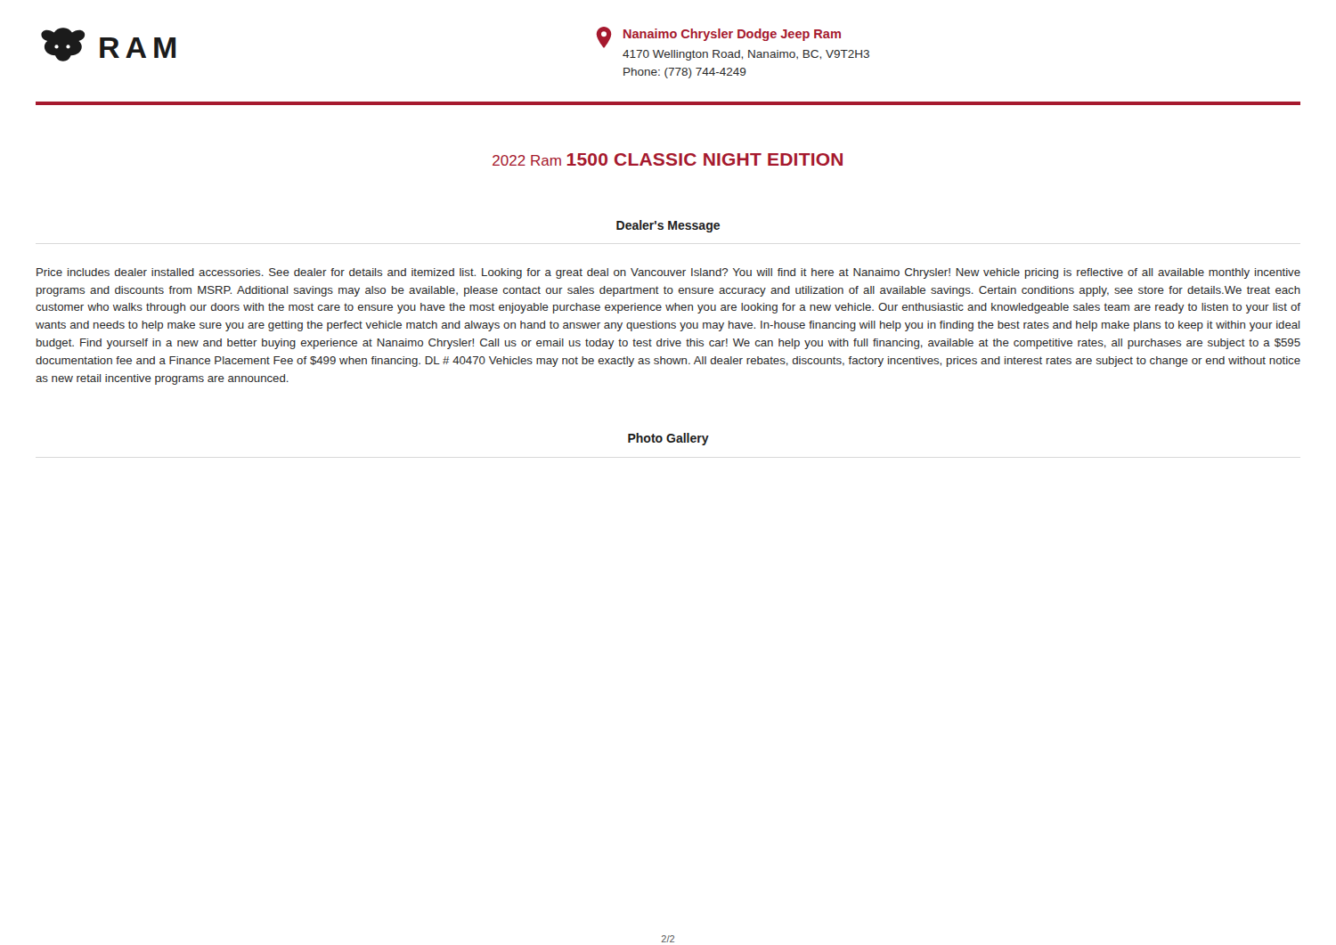RAM
Nanaimo Chrysler Dodge Jeep Ram
4170 Wellington Road, Nanaimo, BC, V9T2H3
Phone: (778) 744-4249
2022 Ram 1500 CLASSIC NIGHT EDITION
Dealer's Message
Price includes dealer installed accessories. See dealer for details and itemized list. Looking for a great deal on Vancouver Island? You will find it here at Nanaimo Chrysler! New vehicle pricing is reflective of all available monthly incentive programs and discounts from MSRP. Additional savings may also be available, please contact our sales department to ensure accuracy and utilization of all available savings. Certain conditions apply, see store for details.We treat each customer who walks through our doors with the most care to ensure you have the most enjoyable purchase experience when you are looking for a new vehicle. Our enthusiastic and knowledgeable sales team are ready to listen to your list of wants and needs to help make sure you are getting the perfect vehicle match and always on hand to answer any questions you may have. In-house financing will help you in finding the best rates and help make plans to keep it within your ideal budget. Find yourself in a new and better buying experience at Nanaimo Chrysler! Call us or email us today to test drive this car! We can help you with full financing, available at the competitive rates, all purchases are subject to a $595 documentation fee and a Finance Placement Fee of $499 when financing. DL # 40470 Vehicles may not be exactly as shown. All dealer rebates, discounts, factory incentives, prices and interest rates are subject to change or end without notice as new retail incentive programs are announced.
Photo Gallery
2/2